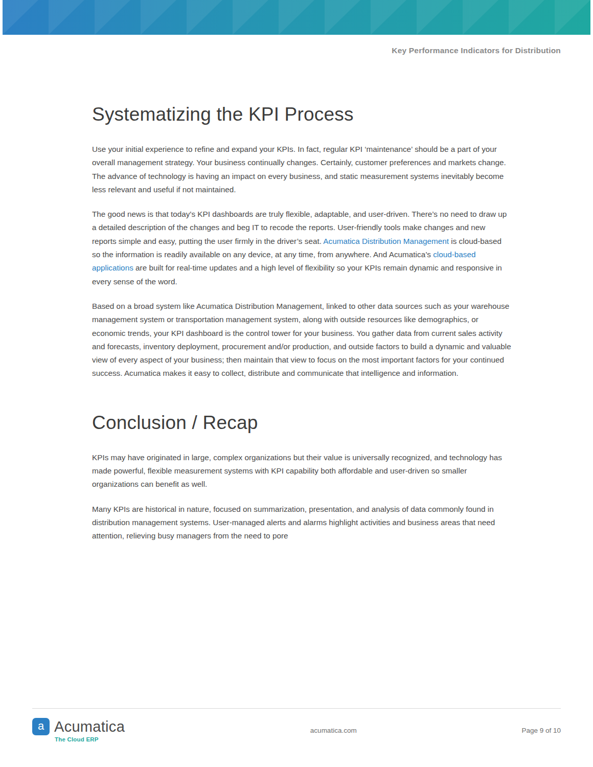Key Performance Indicators for Distribution
Systematizing the KPI Process
Use your initial experience to refine and expand your KPIs. In fact, regular KPI ‘maintenance’ should be a part of your overall management strategy. Your business continually changes. Certainly, customer preferences and markets change. The advance of technology is having an impact on every business, and static measurement systems inevitably become less relevant and useful if not maintained.
The good news is that today’s KPI dashboards are truly flexible, adaptable, and user-driven. There’s no need to draw up a detailed description of the changes and beg IT to recode the reports. User-friendly tools make changes and new reports simple and easy, putting the user firmly in the driver’s seat. Acumatica Distribution Management is cloud-based so the information is readily available on any device, at any time, from anywhere. And Acumatica’s cloud-based applications are built for real-time updates and a high level of flexibility so your KPIs remain dynamic and responsive in every sense of the word.
Based on a broad system like Acumatica Distribution Management, linked to other data sources such as your warehouse management system or transportation management system, along with outside resources like demographics, or economic trends, your KPI dashboard is the control tower for your business. You gather data from current sales activity and forecasts, inventory deployment, procurement and/or production, and outside factors to build a dynamic and valuable view of every aspect of your business; then maintain that view to focus on the most important factors for your continued success. Acumatica makes it easy to collect, distribute and communicate that intelligence and information.
Conclusion / Recap
KPIs may have originated in large, complex organizations but their value is universally recognized, and technology has made powerful, flexible measurement systems with KPI capability both affordable and user-driven so smaller organizations can benefit as well.
Many KPIs are historical in nature, focused on summarization, presentation, and analysis of data commonly found in distribution management systems. User-managed alerts and alarms highlight activities and business areas that need attention, relieving busy managers from the need to pore
a
Acumatica
The Cloud ERP
acumatica.com
Page 9 of 10